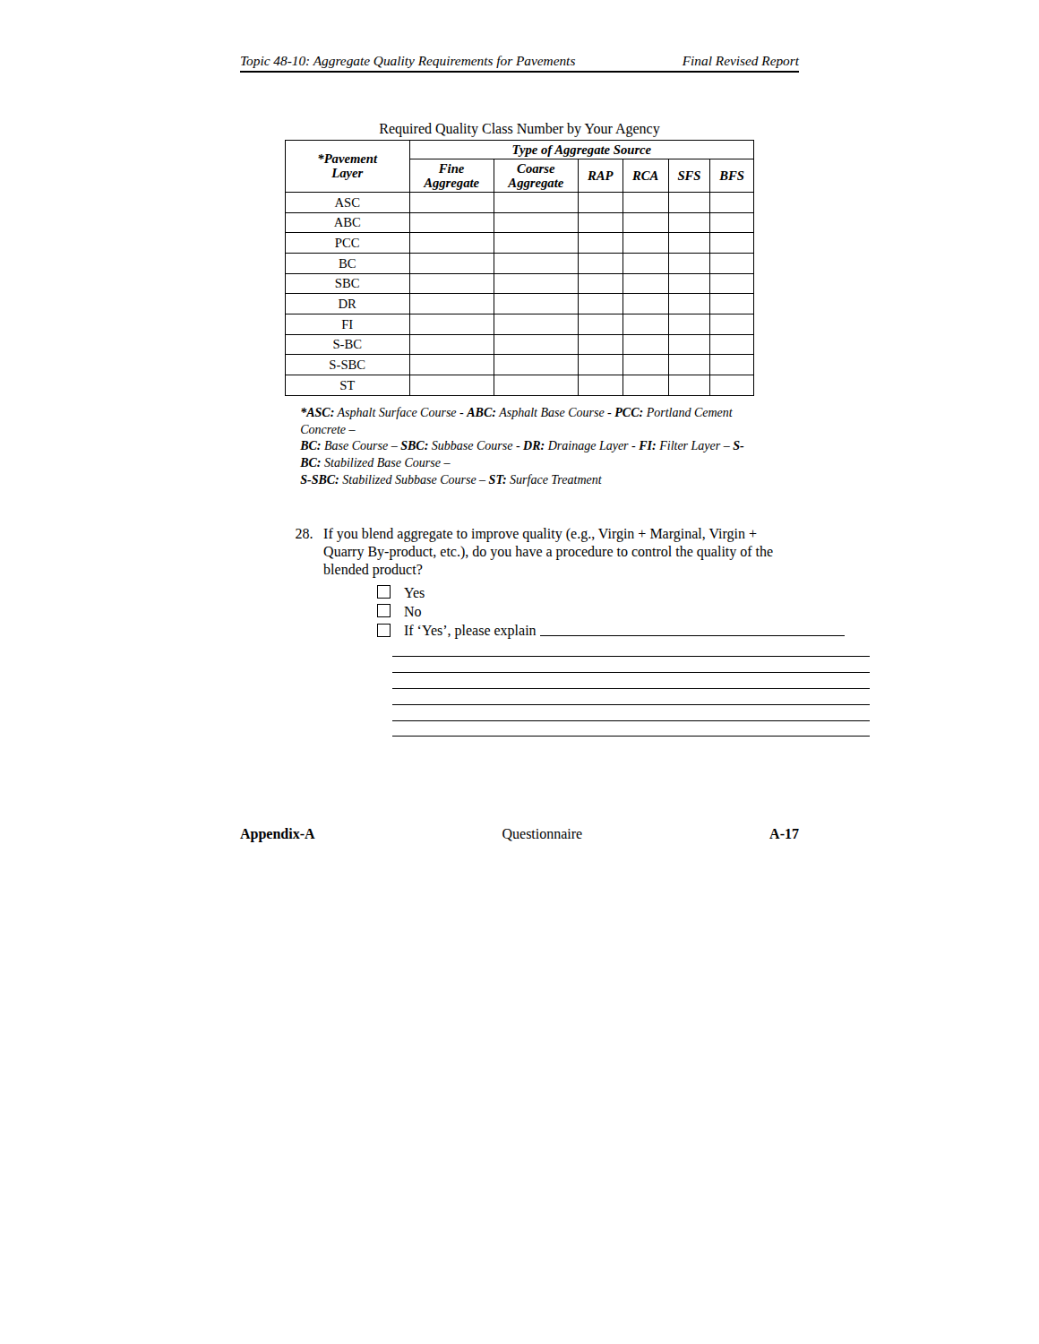Topic 48-10: Aggregate Quality Requirements for Pavements
Final Revised Report
Required Quality Class Number by Your Agency
| *Pavement Layer | Type of Aggregate Source |
| --- | --- |
| Fine Aggregate | Coarse Aggregate | RAP | RCA | SFS | BFS |
| ASC | | | | | | |
| ABC | | | | | | |
| PCC | | | | | | |
| BC | | | | | | |
| SBC | | | | | | |
| DR | | | | | | |
| FI | | | | | | |
| S-BC | | | | | | |
| S-SBC | | | | | | |
| ST | | | | | | |
*ASC: Asphalt Surface Course - ABC: Asphalt Base Course - PCC: Portland Cement Concrete –
BC: Base Course – SBC: Subbase Course - DR: Drainage Layer - FI: Filter Layer – S-BC: Stabilized Base Course –
S-SBC: Stabilized Subbase Course – ST: Surface Treatment
28. If you blend aggregate to improve quality (e.g., Virgin + Marginal, Virgin + Quarry By-product, etc.), do you have a procedure to control the quality of the blended product?
Yes
No
If ‘Yes’, please explain
Appendix-A
Questionnaire
A-17